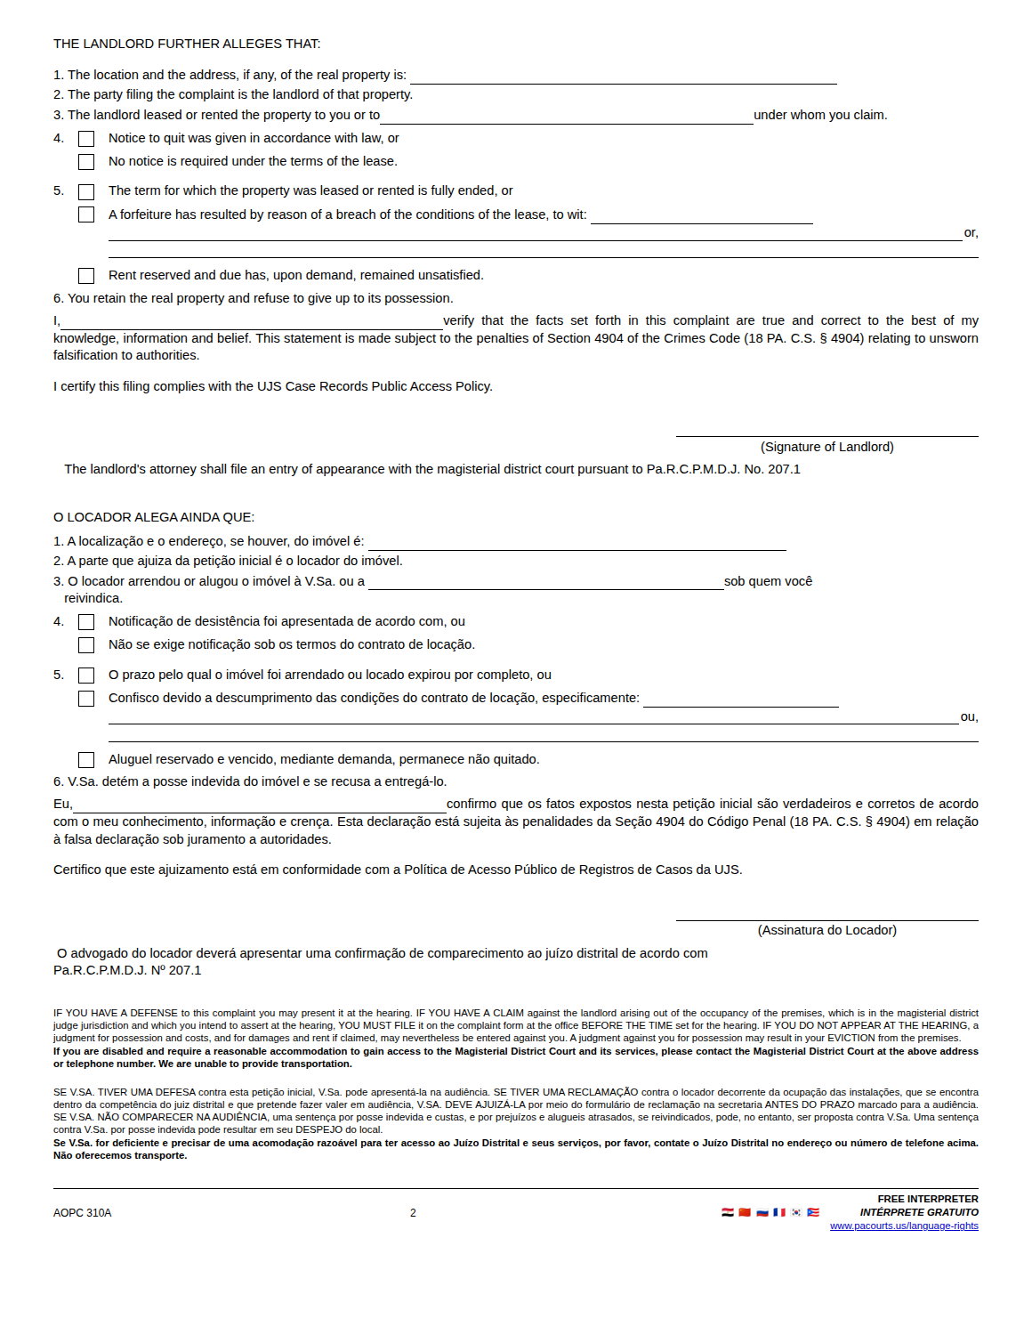THE LANDLORD FURTHER ALLEGES THAT:
1. The location and the address, if any, of the real property is:
2. The party filing the complaint is the landlord of that property.
3. The landlord leased or rented the property to you or to under whom you claim.
4.
Notice to quit was given in accordance with law, or
No notice is required under the terms of the lease.
5.
The term for which the property was leased or rented is fully ended, or
A forfeiture has resulted by reason of a breach of the conditions of the lease, to wit: or,
Rent reserved and due has, upon demand, remained unsatisfied.
6. You retain the real property and refuse to give up to its possession.
I, verify that the facts set forth in this complaint are true and correct to the best of my knowledge, information and belief. This statement is made subject to the penalties of Section 4904 of the Crimes Code (18 PA. C.S. § 4904) relating to unsworn falsification to authorities.
I certify this filing complies with the UJS Case Records Public Access Policy.
(Signature of Landlord)
The landlord's attorney shall file an entry of appearance with the magisterial district court pursuant to Pa.R.C.P.M.D.J. No. 207.1
O LOCADOR ALEGA AINDA QUE:
1. A localização e o endereço, se houver, do imóvel é:
2. A parte que ajuiza da petição inicial é o locador do imóvel.
3. O locador arrendou or alugou o imóvel à V.Sa. ou a sob quem você
reivindica.
4.
Notificação de desistência foi apresentada de acordo com, ou
Não se exige notificação sob os termos do contrato de locação.
5.
O prazo pelo qual o imóvel foi arrendado ou locado expirou por completo, ou
Confisco devido a descumprimento das condições do contrato de locação, especificamente: ou,
Aluguel reservado e vencido, mediante demanda, permanece não quitado.
6. V.Sa. detém a posse indevida do imóvel e se recusa a entregá-lo.
Eu, confirmo que os fatos expostos nesta petição inicial são verdadeiros e corretos de acordo com o meu conhecimento, informação e crença. Esta declaração está sujeita às penalidades da Seção 4904 do Código Penal (18 PA. C.S. § 4904) em relação à falsa declaração sob juramento a autoridades.
Certifico que este ajuizamento está em conformidade com a Política de Acesso Público de Registros de Casos da UJS.
(Assinatura do Locador)
O advogado do locador deverá apresentar uma confirmação de comparecimento ao juízo distrital de acordo com
Pa.R.C.P.M.D.J. Nº 207.1
IF YOU HAVE A DEFENSE to this complaint you may present it at the hearing. IF YOU HAVE A CLAIM against the landlord arising out of the occupancy of the premises, which is in the magisterial district judge jurisdiction and which you intend to assert at the hearing, YOU MUST FILE it on the complaint form at the office BEFORE THE TIME set for the hearing. IF YOU DO NOT APPEAR AT THE HEARING, a judgment for possession and costs, and for damages and rent if claimed, may nevertheless be entered against you. A judgment against you for possession may result in your EVICTION from the premises.
If you are disabled and require a reasonable accommodation to gain access to the Magisterial District Court and its services, please contact the Magisterial District Court at the above address or telephone number. We are unable to provide transportation.
SE V.SA. TIVER UMA DEFESA contra esta petição inicial, V.Sa. pode apresentá-la na audiência. SE TIVER UMA RECLAMAÇÃO contra o locador decorrente da ocupação das instalações, que se encontra dentro da competência do juiz distrital e que pretende fazer valer em audiência, V.SA. DEVE AJUIZÁ-LA por meio do formulário de reclamação na secretaria ANTES DO PRAZO marcado para a audiência. SE V.SA. NÃO COMPARECER NA AUDIÊNCIA, uma sentença por posse indevida e custas, e por prejuízos e alugueis atrasados, se reivindicados, pode, no entanto, ser proposta contra V.Sa. Uma sentença contra V.Sa. por posse indevida pode resultar em seu DESPEJO do local.
Se V.Sa. for deficiente e precisar de uma acomodação razoável para ter acesso ao Juízo Distrital e seus serviços, por favor, contate o Juízo Distrital no endereço ou número de telefone acima. Não oferecemos transporte.
AOPC 310A
2
🇪🇬 🇨🇳 🇷🇺 🇫🇷 🇰🇷 🇵🇷 FREE INTERPRETER
INTÉRPRETE GRATUITO
www.pacourts.us/language-rights